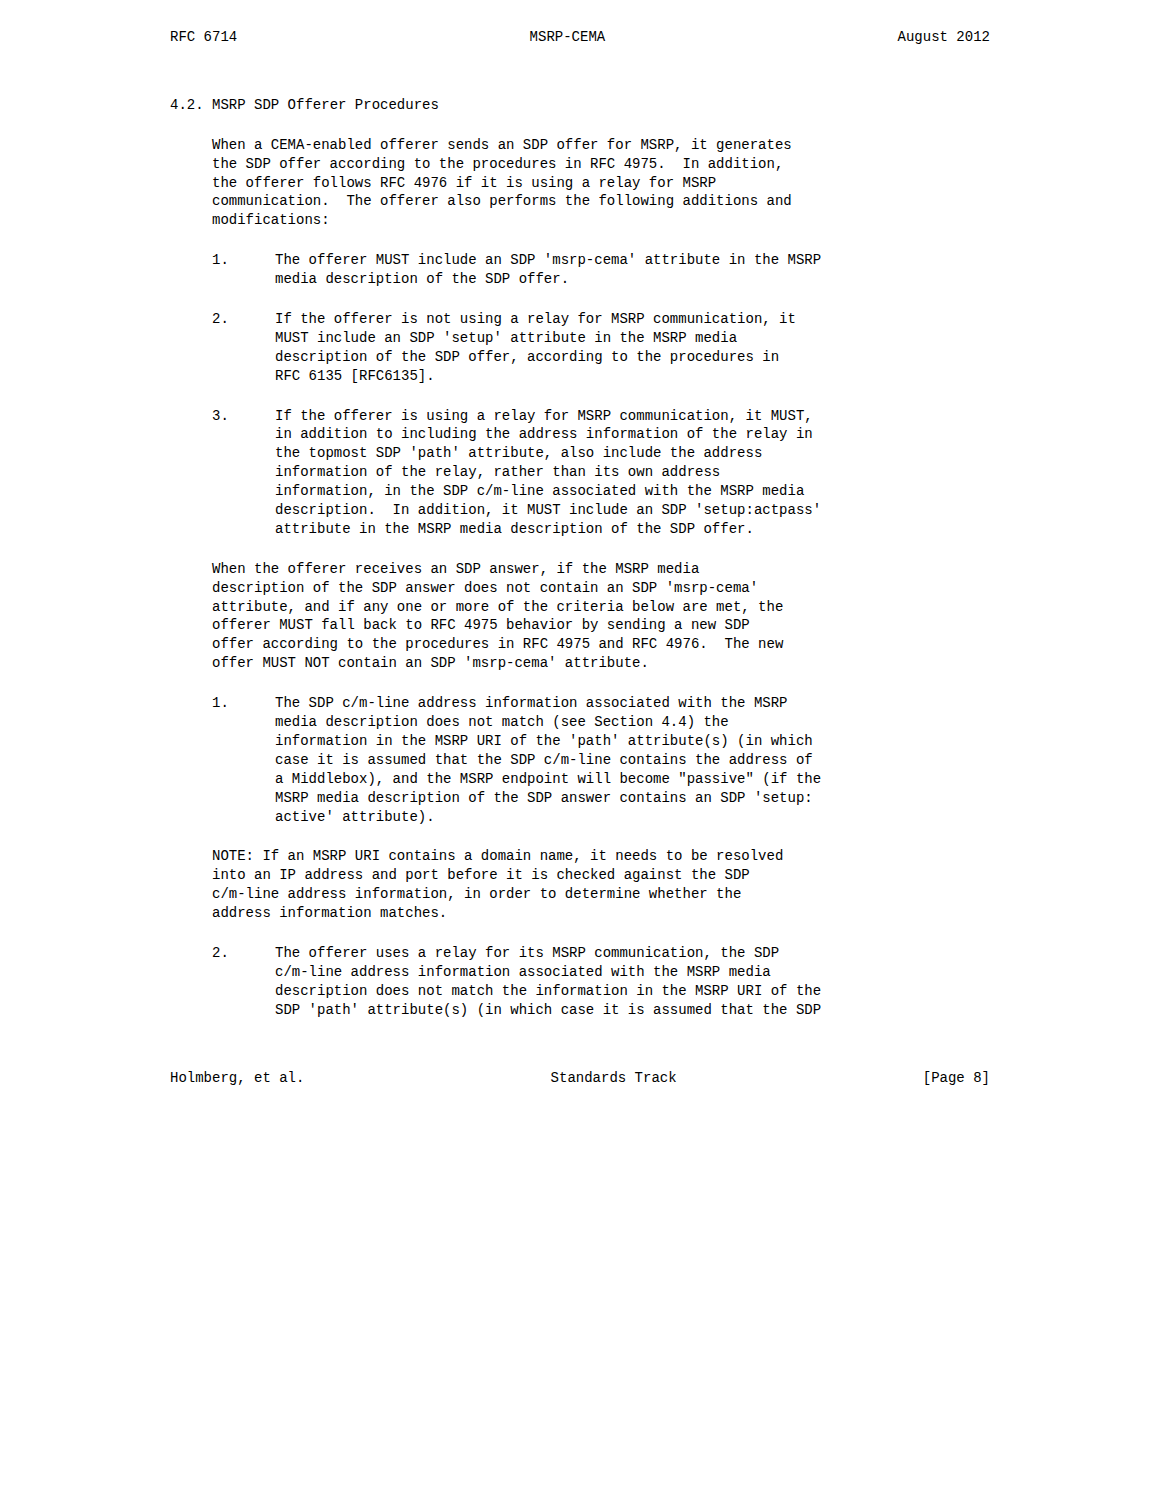RFC 6714 MSRP-CEMA August 2012
4.2. MSRP SDP Offerer Procedures
When a CEMA-enabled offerer sends an SDP offer for MSRP, it generates the SDP offer according to the procedures in RFC 4975. In addition, the offerer follows RFC 4976 if it is using a relay for MSRP communication. The offerer also performs the following additions and modifications:
1. The offerer MUST include an SDP 'msrp-cema' attribute in the MSRP media description of the SDP offer.
2. If the offerer is not using a relay for MSRP communication, it MUST include an SDP 'setup' attribute in the MSRP media description of the SDP offer, according to the procedures in RFC 6135 [RFC6135].
3. If the offerer is using a relay for MSRP communication, it MUST, in addition to including the address information of the relay in the topmost SDP 'path' attribute, also include the address information of the relay, rather than its own address information, in the SDP c/m-line associated with the MSRP media description. In addition, it MUST include an SDP 'setup:actpass' attribute in the MSRP media description of the SDP offer.
When the offerer receives an SDP answer, if the MSRP media description of the SDP answer does not contain an SDP 'msrp-cema' attribute, and if any one or more of the criteria below are met, the offerer MUST fall back to RFC 4975 behavior by sending a new SDP offer according to the procedures in RFC 4975 and RFC 4976. The new offer MUST NOT contain an SDP 'msrp-cema' attribute.
1. The SDP c/m-line address information associated with the MSRP media description does not match (see Section 4.4) the information in the MSRP URI of the 'path' attribute(s) (in which case it is assumed that the SDP c/m-line contains the address of a Middlebox), and the MSRP endpoint will become "passive" (if the MSRP media description of the SDP answer contains an SDP 'setup: active' attribute).
NOTE: If an MSRP URI contains a domain name, it needs to be resolved into an IP address and port before it is checked against the SDP c/m-line address information, in order to determine whether the address information matches.
2. The offerer uses a relay for its MSRP communication, the SDP c/m-line address information associated with the MSRP media description does not match the information in the MSRP URI of the SDP 'path' attribute(s) (in which case it is assumed that the SDP
Holmberg, et al. Standards Track[Page 8]